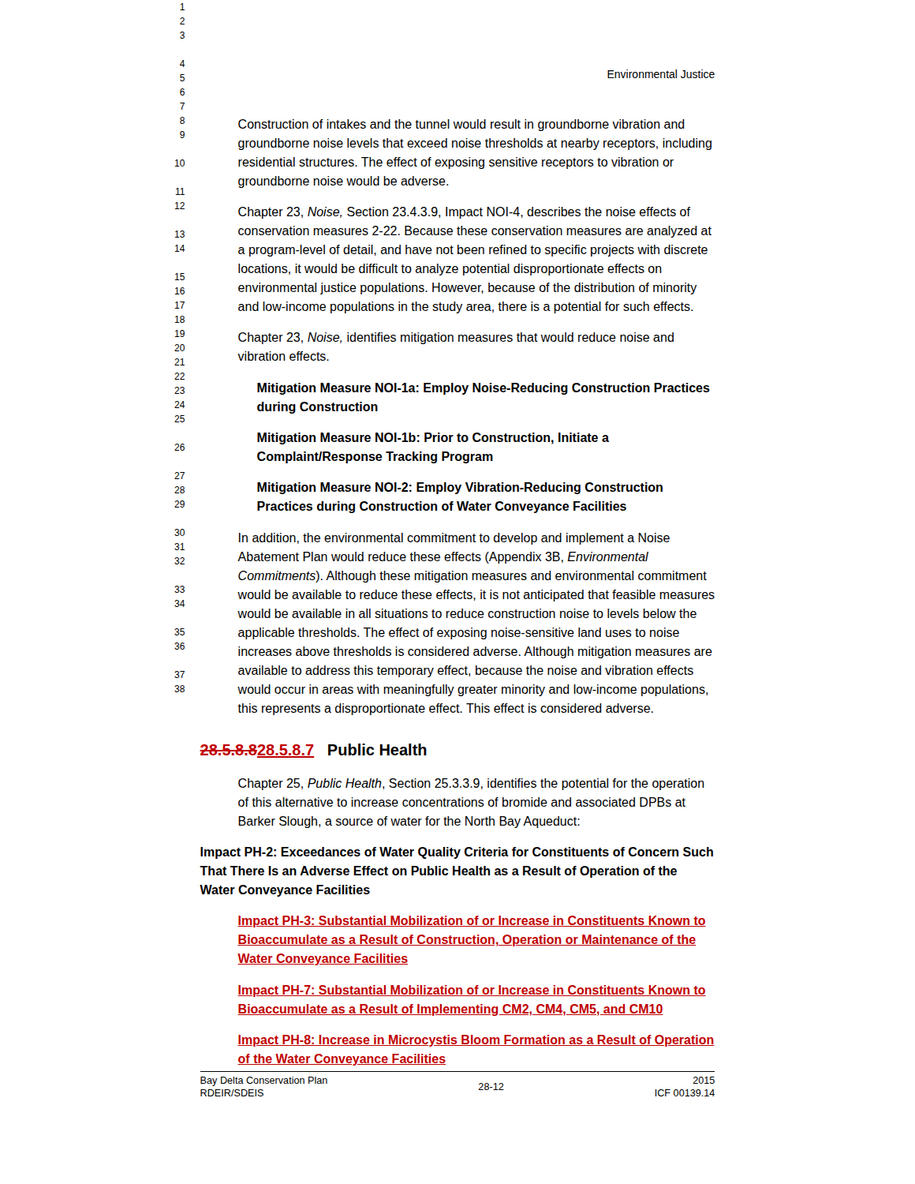Environmental Justice
Construction of intakes and the tunnel would result in groundborne vibration and groundborne noise levels that exceed noise thresholds at nearby receptors, including residential structures. The effect of exposing sensitive receptors to vibration or groundborne noise would be adverse.
Chapter 23, Noise, Section 23.4.3.9, Impact NOI-4, describes the noise effects of conservation measures 2-22. Because these conservation measures are analyzed at a program-level of detail, and have not been refined to specific projects with discrete locations, it would be difficult to analyze potential disproportionate effects on environmental justice populations. However, because of the distribution of minority and low-income populations in the study area, there is a potential for such effects.
Chapter 23, Noise, identifies mitigation measures that would reduce noise and vibration effects.
Mitigation Measure NOI-1a: Employ Noise-Reducing Construction Practices during Construction
Mitigation Measure NOI-1b: Prior to Construction, Initiate a Complaint/Response Tracking Program
Mitigation Measure NOI-2: Employ Vibration-Reducing Construction Practices during Construction of Water Conveyance Facilities
In addition, the environmental commitment to develop and implement a Noise Abatement Plan would reduce these effects (Appendix 3B, Environmental Commitments). Although these mitigation measures and environmental commitment would be available to reduce these effects, it is not anticipated that feasible measures would be available in all situations to reduce construction noise to levels below the applicable thresholds. The effect of exposing noise-sensitive land uses to noise increases above thresholds is considered adverse. Although mitigation measures are available to address this temporary effect, because the noise and vibration effects would occur in areas with meaningfully greater minority and low-income populations, this represents a disproportionate effect. This effect is considered adverse.
28.5.8.828.5.8.7 Public Health
Chapter 25, Public Health, Section 25.3.3.9, identifies the potential for the operation of this alternative to increase concentrations of bromide and associated DPBs at Barker Slough, a source of water for the North Bay Aqueduct:
Impact PH-2: Exceedances of Water Quality Criteria for Constituents of Concern Such That There Is an Adverse Effect on Public Health as a Result of Operation of the Water Conveyance Facilities
Impact PH-3: Substantial Mobilization of or Increase in Constituents Known to Bioaccumulate as a Result of Construction, Operation or Maintenance of the Water Conveyance Facilities
Impact PH-7: Substantial Mobilization of or Increase in Constituents Known to Bioaccumulate as a Result of Implementing CM2, CM4, CM5, and CM10
Impact PH-8: Increase in Microcystis Bloom Formation as a Result of Operation of the Water Conveyance Facilities
1
2
3
4
5
6
7
8
9
10
11
12
13
14
15
16
17
18
19
20
21
22
23
24
25
26
27
28
29
30
31
32
33
34
35
36
37
38
Bay Delta Conservation Plan
RDEIR/SDEIS
28-12
2015
ICF 00139.14